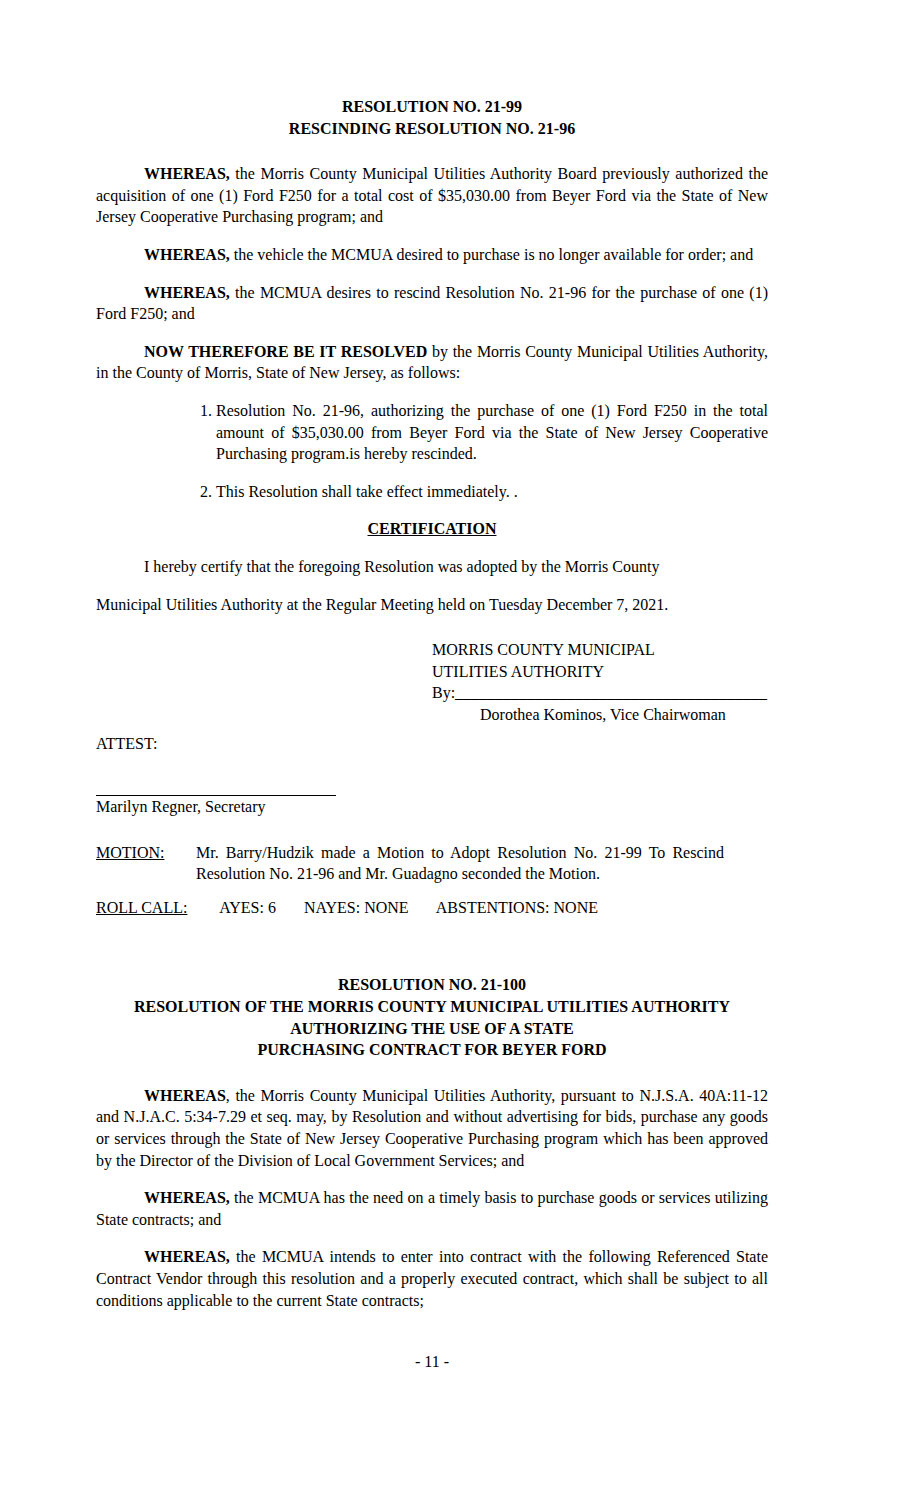Resolution No. 21-99
Rescinding Resolution No. 21-96
WHEREAS, the Morris County Municipal Utilities Authority Board previously authorized the acquisition of one (1) Ford F250 for a total cost of $35,030.00 from Beyer Ford via the State of New Jersey Cooperative Purchasing program; and
WHEREAS, the vehicle the MCMUA desired to purchase is no longer available for order; and
WHEREAS, the MCMUA desires to rescind Resolution No. 21-96 for the purchase of one (1) Ford F250; and
NOW THEREFORE BE IT RESOLVED by the Morris County Municipal Utilities Authority, in the County of Morris, State of New Jersey, as follows:
Resolution No. 21-96, authorizing the purchase of one (1) Ford F250 in the total amount of $35,030.00 from Beyer Ford via the State of New Jersey Cooperative Purchasing program.is hereby rescinded.
This Resolution shall take effect immediately. .
Certification
I hereby certify that the foregoing Resolution was adopted by the Morris County
Municipal Utilities Authority at the Regular Meeting held on Tuesday December 7, 2021.
MORRIS COUNTY MUNICIPAL
UTILITIES AUTHORITY
By:_______________________________________
Dorothea Kominos, Vice Chairwoman
ATTEST:
Marilyn Regner, Secretary
MOTION: Mr. Barry/Hudzik made a Motion to Adopt Resolution No. 21-99 To Rescind Resolution No. 21-96 and Mr. Guadagno seconded the Motion.
ROLL CALL: AYES: 6 NAYES: NONE ABSTENTIONS: NONE
Resolution No. 21-100
Resolution of the Morris County Municipal Utilities Authority
Authorizing the Use of a State
Purchasing Contract for Beyer Ford
WHEREAS, the Morris County Municipal Utilities Authority, pursuant to N.J.S.A. 40A:11-12 and N.J.A.C. 5:34-7.29 et seq. may, by Resolution and without advertising for bids, purchase any goods or services through the State of New Jersey Cooperative Purchasing program which has been approved by the Director of the Division of Local Government Services; and
WHEREAS, the MCMUA has the need on a timely basis to purchase goods or services utilizing State contracts; and
WHEREAS, the MCMUA intends to enter into contract with the following Referenced State Contract Vendor through this resolution and a properly executed contract, which shall be subject to all conditions applicable to the current State contracts;
- 11 -